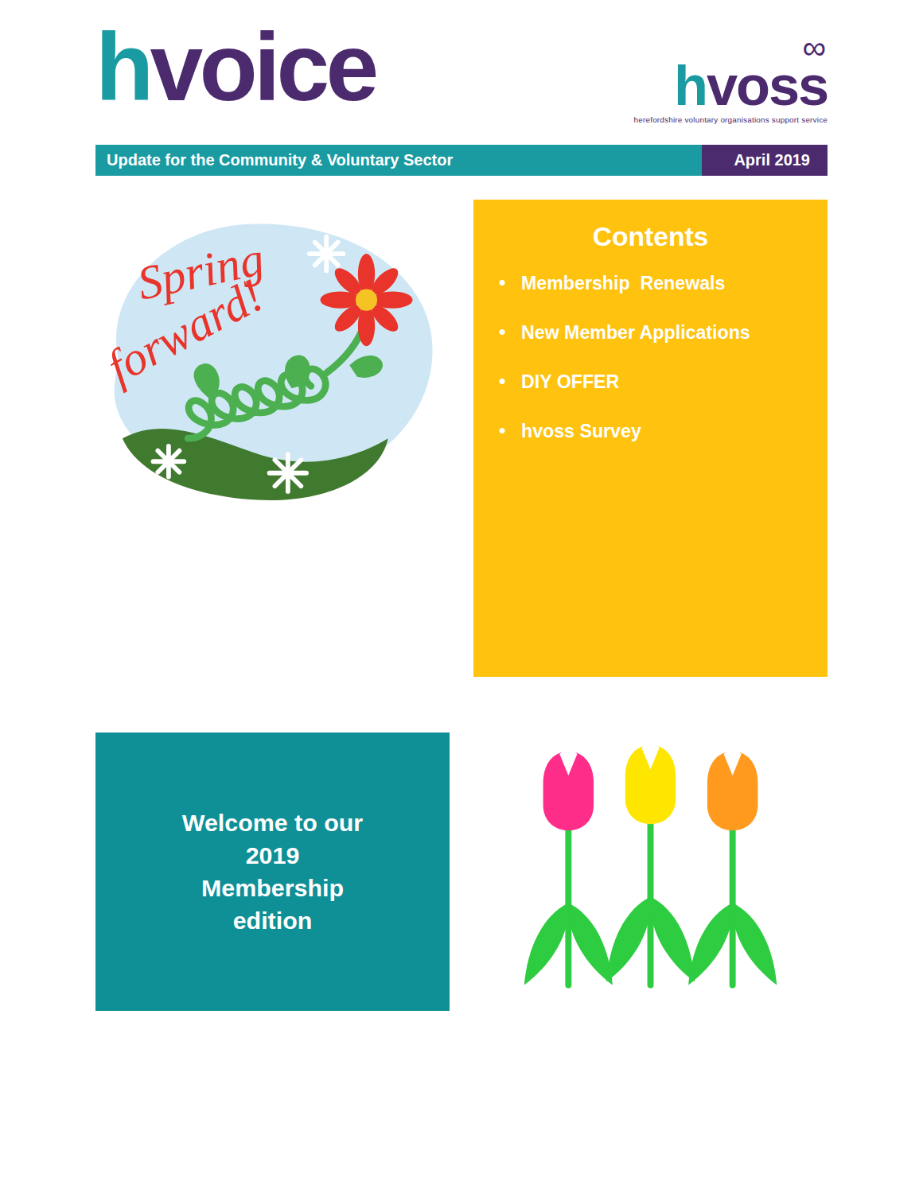hvoice
∞
hvoss
herefordshire voluntary organisations support service
Update for the Community & Voluntary Sector
April 2019
Spring forward!
Contents
Membership Renewals
New Member Applications
DIY OFFER
hvoss Survey
Welcome to our
2019
Membership
edition